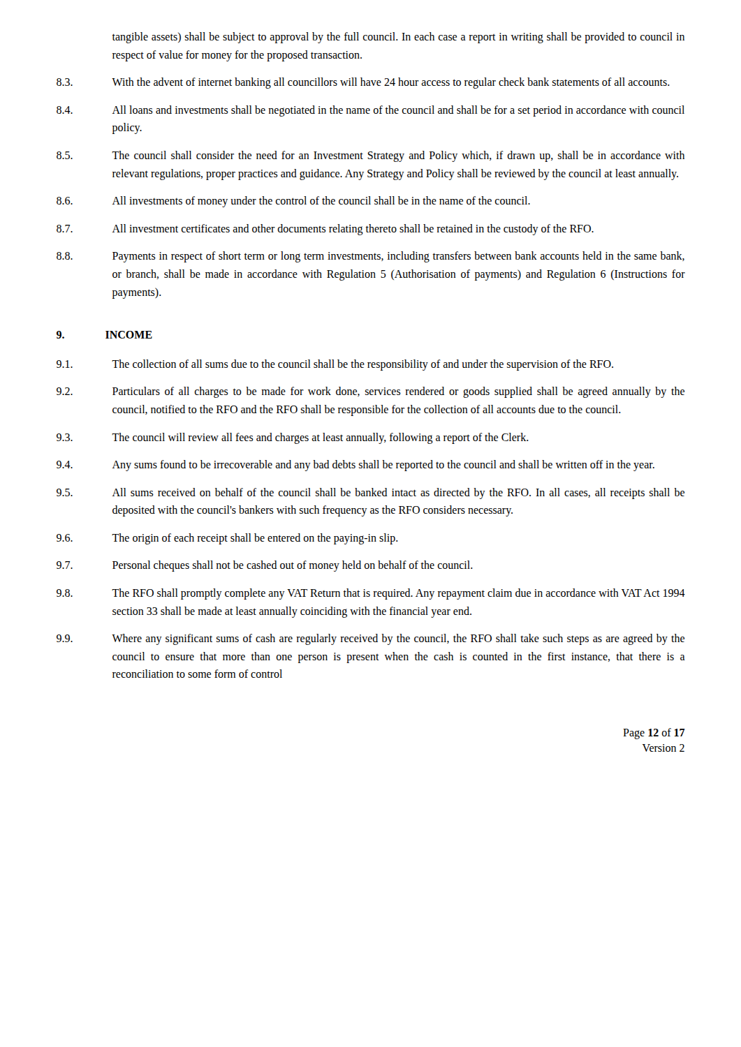tangible assets) shall be subject to approval by the full council. In each case a report in writing shall be provided to council in respect of value for money for the proposed transaction.
8.3.
With the advent of internet banking all councillors will have 24 hour access to regular check bank statements of all accounts.
8.4.
All loans and investments shall be negotiated in the name of the council and shall be for a set period in accordance with council policy.
8.5.
The council shall consider the need for an Investment Strategy and Policy which, if drawn up, shall be in accordance with relevant regulations, proper practices and guidance. Any Strategy and Policy shall be reviewed by the council at least annually.
8.6.
All investments of money under the control of the council shall be in the name of the council.
8.7.
All investment certificates and other documents relating thereto shall be retained in the custody of the RFO.
8.8.
Payments in respect of short term or long term investments, including transfers between bank accounts held in the same bank, or branch, shall be made in accordance with Regulation 5 (Authorisation of payments) and Regulation 6 (Instructions for payments).
9. INCOME
9.1.
The collection of all sums due to the council shall be the responsibility of and under the supervision of the RFO.
9.2.
Particulars of all charges to be made for work done, services rendered or goods supplied shall be agreed annually by the council, notified to the RFO and the RFO shall be responsible for the collection of all accounts due to the council.
9.3.
The council will review all fees and charges at least annually, following a report of the Clerk.
9.4.
Any sums found to be irrecoverable and any bad debts shall be reported to the council and shall be written off in the year.
9.5.
All sums received on behalf of the council shall be banked intact as directed by the RFO. In all cases, all receipts shall be deposited with the council's bankers with such frequency as the RFO considers necessary.
9.6.
The origin of each receipt shall be entered on the paying-in slip.
9.7.
Personal cheques shall not be cashed out of money held on behalf of the council.
9.8.
The RFO shall promptly complete any VAT Return that is required. Any repayment claim due in accordance with VAT Act 1994 section 33 shall be made at least annually coinciding with the financial year end.
9.9.
Where any significant sums of cash are regularly received by the council, the RFO shall take such steps as are agreed by the council to ensure that more than one person is present when the cash is counted in the first instance, that there is a reconciliation to some form of control
Page 12 of 17
Version 2